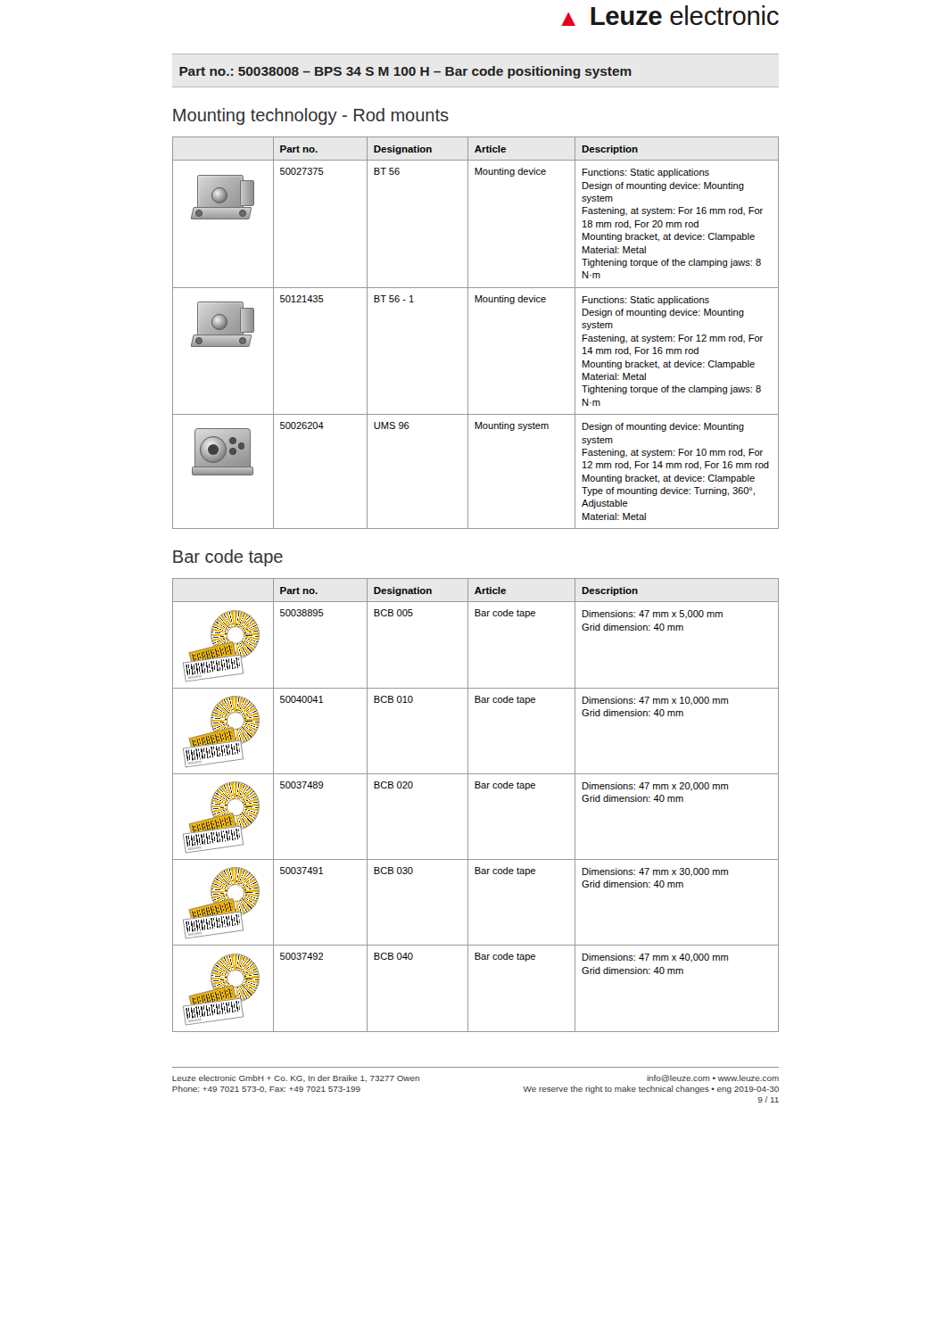▲ Leuze electronic
Part no.: 50038008 – BPS 34 S M 100 H – Bar code positioning system
Mounting technology - Rod mounts
| | Part no. | Designation | Article | Description |
| --- | --- | --- | --- | --- |
| | 50027375 | BT 56 | Mounting device | Functions: Static applications Design of mounting device: Mounting system Fastening, at system: For 16 mm rod, For 18 mm rod, For 20 mm rod Mounting bracket, at device: Clampable Material: Metal Tightening torque of the clamping jaws: 8 N·m |
| | 50121435 | BT 56 - 1 | Mounting device | Functions: Static applications Design of mounting device: Mounting system Fastening, at system: For 12 mm rod, For 14 mm rod, For 16 mm rod Mounting bracket, at device: Clampable Material: Metal Tightening torque of the clamping jaws: 8 N·m |
| | 50026204 | UMS 96 | Mounting system | Design of mounting device: Mounting system Fastening, at system: For 10 mm rod, For 12 mm rod, For 14 mm rod, For 16 mm rod Mounting bracket, at device: Clampable Type of mounting device: Turning, 360°, Adjustable Material: Metal |
Bar code tape
| | Part no. | Designation | Article | Description |
| --- | --- | --- | --- | --- |
| 0001000 | 50038895 | BCB 005 | Bar code tape | Dimensions: 47 mm x 5,000 mm Grid dimension: 40 mm |
| 0001000 | 50040041 | BCB 010 | Bar code tape | Dimensions: 47 mm x 10,000 mm Grid dimension: 40 mm |
| 0001000 | 50037489 | BCB 020 | Bar code tape | Dimensions: 47 mm x 20,000 mm Grid dimension: 40 mm |
| 0001000 | 50037491 | BCB 030 | Bar code tape | Dimensions: 47 mm x 30,000 mm Grid dimension: 40 mm |
| 0001000 | 50037492 | BCB 040 | Bar code tape | Dimensions: 47 mm x 40,000 mm Grid dimension: 40 mm |
Leuze electronic GmbH + Co. KG, In der Braike 1, 73277 Owen
Phone: +49 7021 573-0, Fax: +49 7021 573-199
info@leuze.com • www.leuze.com
We reserve the right to make technical changes • eng 2019-04-30 9 / 11